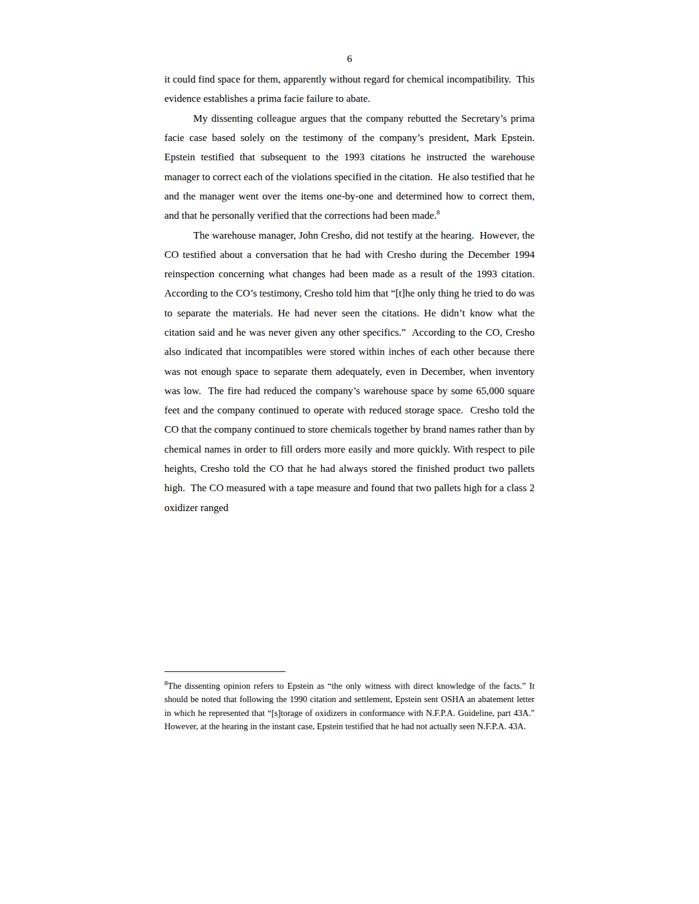6
it could find space for them, apparently without regard for chemical incompatibility. This evidence establishes a prima facie failure to abate.
My dissenting colleague argues that the company rebutted the Secretary’s prima facie case based solely on the testimony of the company’s president, Mark Epstein. Epstein testified that subsequent to the 1993 citations he instructed the warehouse manager to correct each of the violations specified in the citation. He also testified that he and the manager went over the items one-by-one and determined how to correct them, and that he personally verified that the corrections had been made.8
The warehouse manager, John Cresho, did not testify at the hearing. However, the CO testified about a conversation that he had with Cresho during the December 1994 reinspection concerning what changes had been made as a result of the 1993 citation. According to the CO’s testimony, Cresho told him that “[t]he only thing he tried to do was to separate the materials. He had never seen the citations. He didn’t know what the citation said and he was never given any other specifics.” According to the CO, Cresho also indicated that incompatibles were stored within inches of each other because there was not enough space to separate them adequately, even in December, when inventory was low. The fire had reduced the company’s warehouse space by some 65,000 square feet and the company continued to operate with reduced storage space. Cresho told the CO that the company continued to store chemicals together by brand names rather than by chemical names in order to fill orders more easily and more quickly. With respect to pile heights, Cresho told the CO that he had always stored the finished product two pallets high. The CO measured with a tape measure and found that two pallets high for a class 2 oxidizer ranged
8The dissenting opinion refers to Epstein as “the only witness with direct knowledge of the facts.” It should be noted that following the 1990 citation and settlement, Epstein sent OSHA an abatement letter in which he represented that “[s]torage of oxidizers in conformance with N.F.P.A. Guideline, part 43A.” However, at the hearing in the instant case, Epstein testified that he had not actually seen N.F.P.A. 43A.